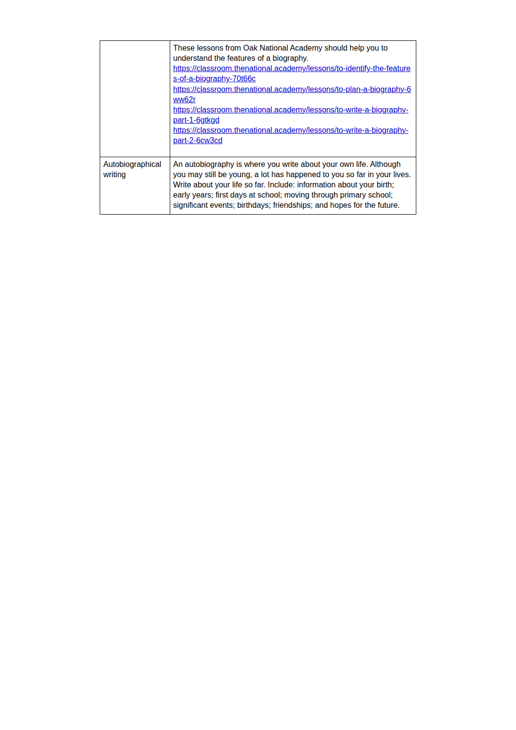| | These lessons from Oak National Academy should help you to understand the features of a biography. https://classroom.thenational.academy/lessons/to-identify-the-features-of-a-biography-70t66c https://classroom.thenational.academy/lessons/to-plan-a-biography-6ww62r https://classroom.thenational.academy/lessons/to-write-a-biography-part-1-6gtkgd https://classroom.thenational.academy/lessons/to-write-a-biography-part-2-6cw3cd |
| Autobiographical writing | An autobiography is where you write about your own life. Although you may still be young, a lot has happened to you so far in your lives. Write about your life so far. Include: information about your birth; early years; first days at school; moving through primary school; significant events; birthdays; friendships; and hopes for the future. |